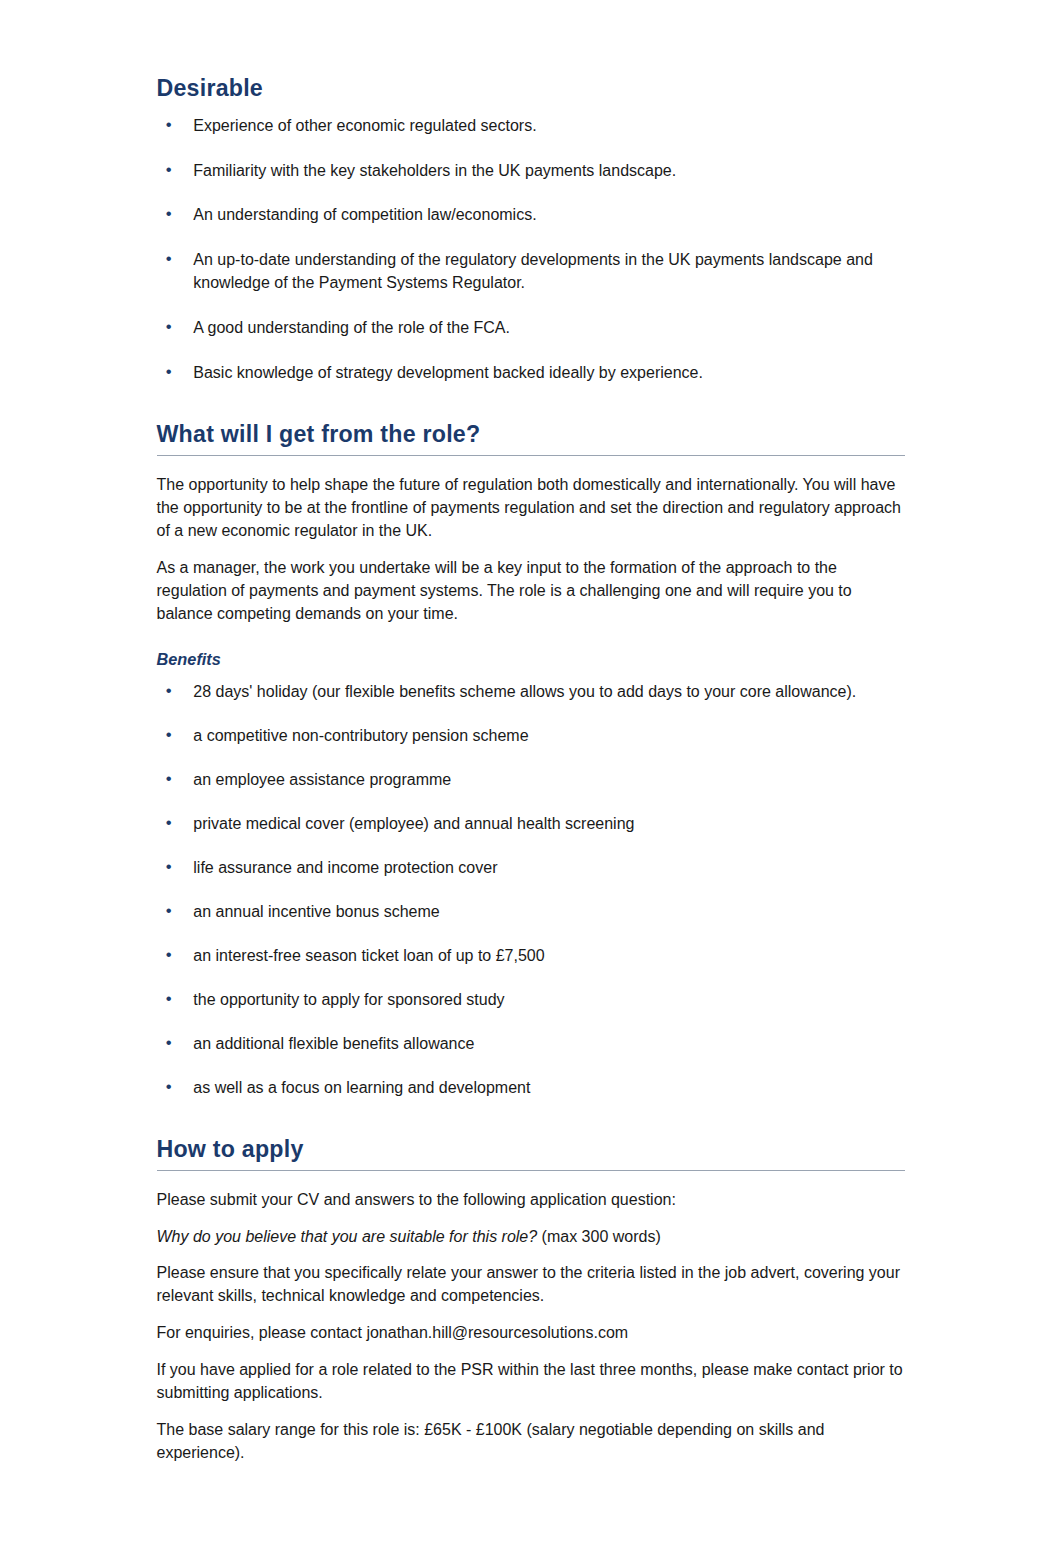Desirable
Experience of other economic regulated sectors.
Familiarity with the key stakeholders in the UK payments landscape.
An understanding of competition law/economics.
An up-to-date understanding of the regulatory developments in the UK payments landscape and knowledge of the Payment Systems Regulator.
A good understanding of the role of the FCA.
Basic knowledge of strategy development backed ideally by experience.
What will I get from the role?
The opportunity to help shape the future of regulation both domestically and internationally. You will have the opportunity to be at the frontline of payments regulation and set the direction and regulatory approach of a new economic regulator in the UK.
As a manager, the work you undertake will be a key input to the formation of the approach to the regulation of payments and payment systems. The role is a challenging one and will require you to balance competing demands on your time.
Benefits
28 days' holiday (our flexible benefits scheme allows you to add days to your core allowance).
a competitive non-contributory pension scheme
an employee assistance programme
private medical cover (employee) and annual health screening
life assurance and income protection cover
an annual incentive bonus scheme
an interest-free season ticket loan of up to £7,500
the opportunity to apply for sponsored study
an additional flexible benefits allowance
as well as a focus on learning and development
How to apply
Please submit your CV and answers to the following application question:
Why do you believe that you are suitable for this role? (max 300 words)
Please ensure that you specifically relate your answer to the criteria listed in the job advert, covering your relevant skills, technical knowledge and competencies.
For enquiries, please contact jonathan.hill@resourcesolutions.com
If you have applied for a role related to the PSR within the last three months, please make contact prior to submitting applications.
The base salary range for this role is: £65K - £100K (salary negotiable depending on skills and experience).